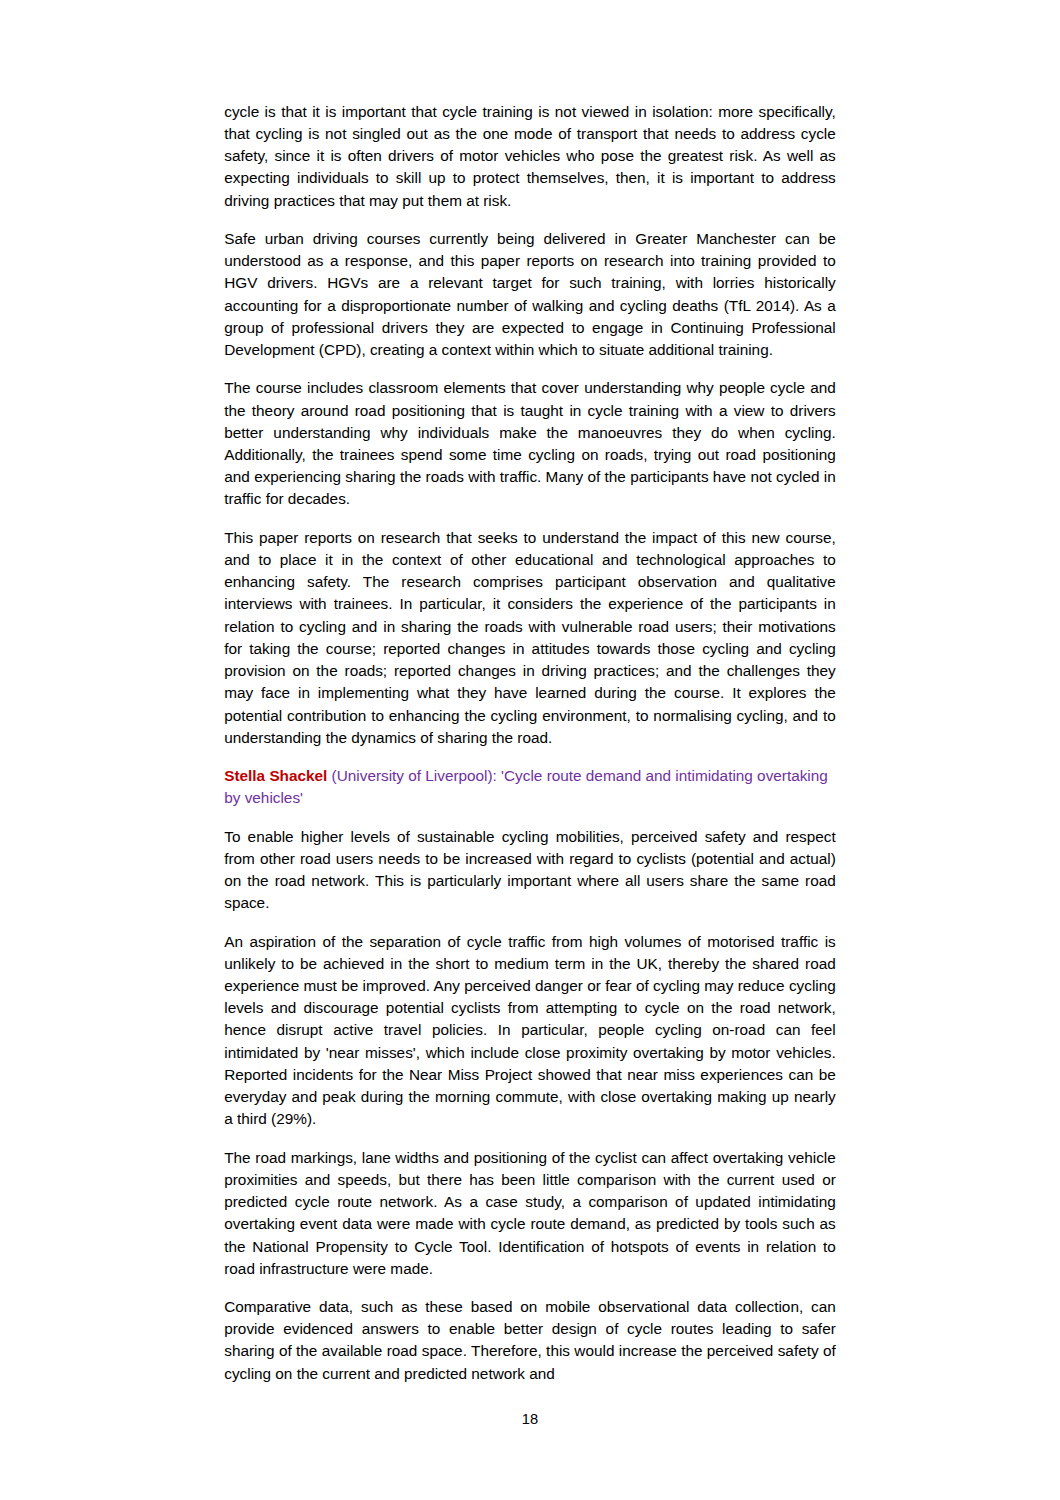cycle is that it is important that cycle training is not viewed in isolation: more specifically, that cycling is not singled out as the one mode of transport that needs to address cycle safety, since it is often drivers of motor vehicles who pose the greatest risk. As well as expecting individuals to skill up to protect themselves, then, it is important to address driving practices that may put them at risk.
Safe urban driving courses currently being delivered in Greater Manchester can be understood as a response, and this paper reports on research into training provided to HGV drivers. HGVs are a relevant target for such training, with lorries historically accounting for a disproportionate number of walking and cycling deaths (TfL 2014). As a group of professional drivers they are expected to engage in Continuing Professional Development (CPD), creating a context within which to situate additional training.
The course includes classroom elements that cover understanding why people cycle and the theory around road positioning that is taught in cycle training with a view to drivers better understanding why individuals make the manoeuvres they do when cycling. Additionally, the trainees spend some time cycling on roads, trying out road positioning and experiencing sharing the roads with traffic. Many of the participants have not cycled in traffic for decades.
This paper reports on research that seeks to understand the impact of this new course, and to place it in the context of other educational and technological approaches to enhancing safety. The research comprises participant observation and qualitative interviews with trainees. In particular, it considers the experience of the participants in relation to cycling and in sharing the roads with vulnerable road users; their motivations for taking the course; reported changes in attitudes towards those cycling and cycling provision on the roads; reported changes in driving practices; and the challenges they may face in implementing what they have learned during the course. It explores the potential contribution to enhancing the cycling environment, to normalising cycling, and to understanding the dynamics of sharing the road.
Stella Shackel (University of Liverpool): 'Cycle route demand and intimidating overtaking by vehicles'
To enable higher levels of sustainable cycling mobilities, perceived safety and respect from other road users needs to be increased with regard to cyclists (potential and actual) on the road network. This is particularly important where all users share the same road space.
An aspiration of the separation of cycle traffic from high volumes of motorised traffic is unlikely to be achieved in the short to medium term in the UK, thereby the shared road experience must be improved. Any perceived danger or fear of cycling may reduce cycling levels and discourage potential cyclists from attempting to cycle on the road network, hence disrupt active travel policies. In particular, people cycling on-road can feel intimidated by 'near misses', which include close proximity overtaking by motor vehicles. Reported incidents for the Near Miss Project showed that near miss experiences can be everyday and peak during the morning commute, with close overtaking making up nearly a third (29%).
The road markings, lane widths and positioning of the cyclist can affect overtaking vehicle proximities and speeds, but there has been little comparison with the current used or predicted cycle route network. As a case study, a comparison of updated intimidating overtaking event data were made with cycle route demand, as predicted by tools such as the National Propensity to Cycle Tool. Identification of hotspots of events in relation to road infrastructure were made.
Comparative data, such as these based on mobile observational data collection, can provide evidenced answers to enable better design of cycle routes leading to safer sharing of the available road space. Therefore, this would increase the perceived safety of cycling on the current and predicted network and
18